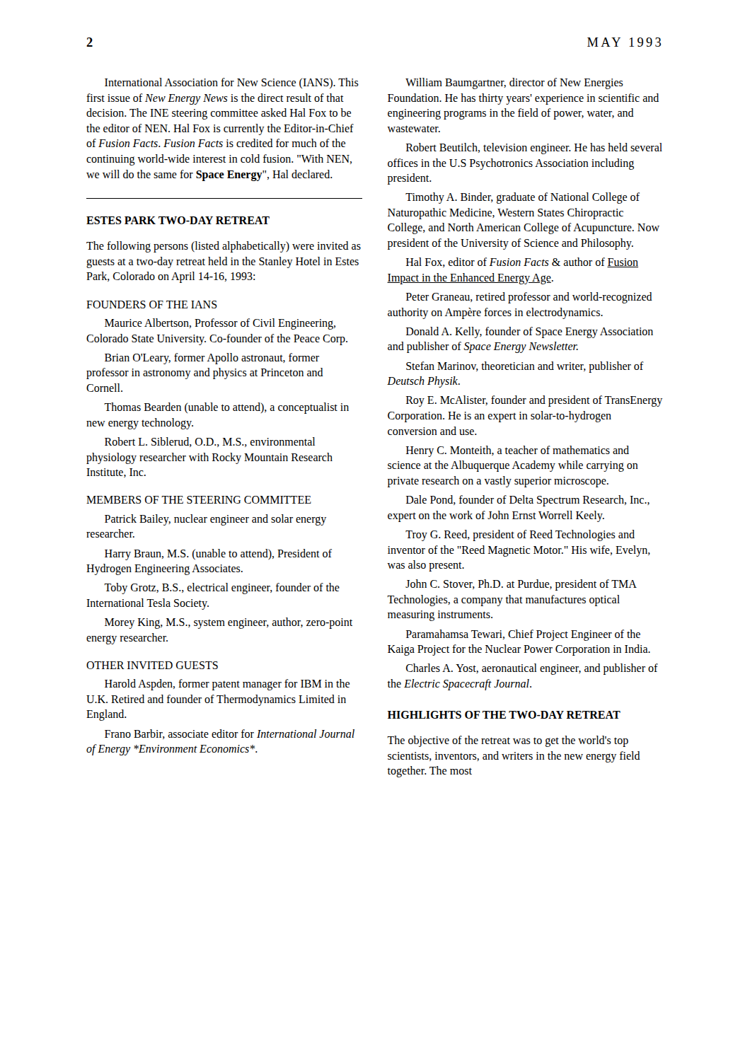2 MAY 1993
International Association for New Science (IANS). This first issue of New Energy News is the direct result of that decision. The INE steering committee asked Hal Fox to be the editor of NEN. Hal Fox is currently the Editor-in-Chief of Fusion Facts. Fusion Facts is credited for much of the continuing world-wide interest in cold fusion. "With NEN, we will do the same for Space Energy", Hal declared.
Estes Park Two-Day Retreat
The following persons (listed alphabetically) were invited as guests at a two-day retreat held in the Stanley Hotel in Estes Park, Colorado on April 14-16, 1993:
Founders of the IANS
Maurice Albertson, Professor of Civil Engineering, Colorado State University. Co-founder of the Peace Corp.
Brian O'Leary, former Apollo astronaut, former professor in astronomy and physics at Princeton and Cornell.
Thomas Bearden (unable to attend), a conceptualist in new energy technology.
Robert L. Siblerud, O.D., M.S., environmental physiology researcher with Rocky Mountain Research Institute, Inc.
Members of the Steering Committee
Patrick Bailey, nuclear engineer and solar energy researcher.
Harry Braun, M.S. (unable to attend), President of Hydrogen Engineering Associates.
Toby Grotz, B.S., electrical engineer, founder of the International Tesla Society.
Morey King, M.S., system engineer, author, zero-point energy researcher.
Other Invited Guests
Harold Aspden, former patent manager for IBM in the U.K. Retired and founder of Thermodynamics Limited in England.
Frano Barbir, associate editor for International Journal of Energy *Environment Economics*.
William Baumgartner, director of New Energies Foundation. He has thirty years' experience in scientific and engineering programs in the field of power, water, and wastewater.
Robert Beutilch, television engineer. He has held several offices in the U.S Psychotronics Association including president.
Timothy A. Binder, graduate of National College of Naturopathic Medicine, Western States Chiropractic College, and North American College of Acupuncture. Now president of the University of Science and Philosophy.
Hal Fox, editor of Fusion Facts & author of Fusion Impact in the Enhanced Energy Age.
Peter Graneau, retired professor and world-recognized authority on Ampère forces in electrodynamics.
Donald A. Kelly, founder of Space Energy Association and publisher of Space Energy Newsletter.
Stefan Marinov, theoretician and writer, publisher of Deutsch Physik.
Roy E. McAlister, founder and president of TransEnergy Corporation. He is an expert in solar-to-hydrogen conversion and use.
Henry C. Monteith, a teacher of mathematics and science at the Albuquerque Academy while carrying on private research on a vastly superior microscope.
Dale Pond, founder of Delta Spectrum Research, Inc., expert on the work of John Ernst Worrell Keely.
Troy G. Reed, president of Reed Technologies and inventor of the "Reed Magnetic Motor." His wife, Evelyn, was also present.
John C. Stover, Ph.D. at Purdue, president of TMA Technologies, a company that manufactures optical measuring instruments.
Paramahamsa Tewari, Chief Project Engineer of the Kaiga Project for the Nuclear Power Corporation in India.
Charles A. Yost, aeronautical engineer, and publisher of the Electric Spacecraft Journal.
Highlights of the Two-Day Retreat
The objective of the retreat was to get the world's top scientists, inventors, and writers in the new energy field together. The most